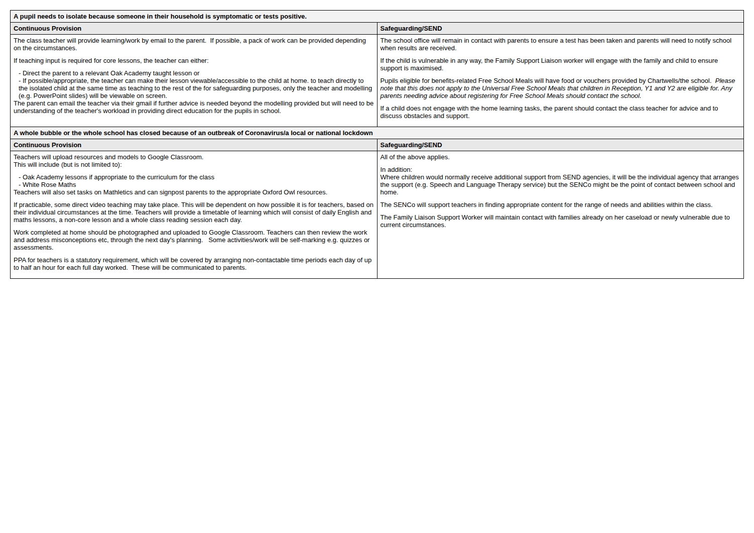| A pupil needs to isolate because someone in their household is symptomatic or tests positive. |
| Continuous Provision | Safeguarding/SEND |
| The class teacher will provide learning/work by email to the parent. If possible, a pack of work can be provided depending on the circumstances. If teaching input is required for core lessons, the teacher can either: Direct the parent to a relevant Oak Academy taught lesson or If possible/appropriate, the teacher can make their lesson viewable/accessible to the child at home. to teach directly to the isolated child at the same time as teaching to the rest of the for safeguarding purposes, only the teacher and modelling (e.g. PowerPoint slides) will be viewable on screen. The parent can email the teacher via their gmail if further advice is needed beyond the modelling provided but will need to be understanding of the teacher's workload in providing direct education for the pupils in school. | The school office will remain in contact with parents to ensure a test has been taken and parents will need to notify school when results are received. If the child is vulnerable in any way, the Family Support Liaison worker will engage with the family and child to ensure support is maximised. Pupils eligible for benefits-related Free School Meals will have food or vouchers provided by Chartwells/the school. Please note that this does not apply to the Universal Free School Meals that children in Reception, Y1 and Y2 are eligible for. Any parents needing advice about registering for Free School Meals should contact the school. If a child does not engage with the home learning tasks, the parent should contact the class teacher for advice and to discuss obstacles and support. |
| A whole bubble or the whole school has closed because of an outbreak of Coronavirus/a local or national lockdown |
| Continuous Provision | Safeguarding/SEND |
| Teachers will upload resources and models to Google Classroom. This will include (but is not limited to): Oak Academy lessons if appropriate to the curriculum for the class White Rose Maths Teachers will also set tasks on Mathletics and can signpost parents to the appropriate Oxford Owl resources. If practicable, some direct video teaching may take place. This will be dependent on how possible it is for teachers, based on their individual circumstances at the time. Teachers will provide a timetable of learning which will consist of daily English and maths lessons, a non-core lesson and a whole class reading session each day. Work completed at home should be photographed and uploaded to Google Classroom. Teachers can then review the work and address misconceptions etc, through the next day's planning. Some activities/work will be self-marking e.g. quizzes or assessments. PPA for teachers is a statutory requirement, which will be covered by arranging non-contactable time periods each day of up to half an hour for each full day worked. These will be communicated to parents. | All of the above applies. In addition: Where children would normally receive additional support from SEND agencies, it will be the individual agency that arranges the support (e.g. Speech and Language Therapy service) but the SENCo might be the point of contact between school and home. The SENCo will support teachers in finding appropriate content for the range of needs and abilities within the class. The Family Liaison Support Worker will maintain contact with families already on her caseload or newly vulnerable due to current circumstances. |